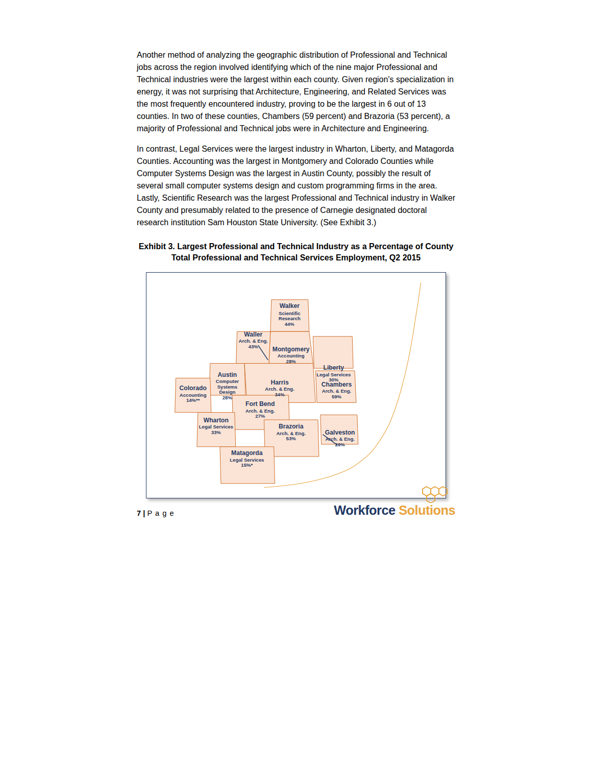Another method of analyzing the geographic distribution of Professional and Technical jobs across the region involved identifying which of the nine major Professional and Technical industries were the largest within each county. Given region's specialization in energy, it was not surprising that Architecture, Engineering, and Related Services was the most frequently encountered industry, proving to be the largest in 6 out of 13 counties. In two of these counties, Chambers (59 percent) and Brazoria (53 percent), a majority of Professional and Technical jobs were in Architecture and Engineering.
In contrast, Legal Services were the largest industry in Wharton, Liberty, and Matagorda Counties. Accounting was the largest in Montgomery and Colorado Counties while Computer Systems Design was the largest in Austin County, possibly the result of several small computer systems design and custom programming firms in the area. Lastly, Scientific Research was the largest Professional and Technical industry in Walker County and presumably related to the presence of Carnegie designated doctoral research institution Sam Houston State University. (See Exhibit 3.)
Exhibit 3. Largest Professional and Technical Industry as a Percentage of County Total Professional and Technical Services Employment, Q2 2015
Walker Scientific Research 44% Waller Arch. & Eng. 43% Montgomery Accounting 28% Liberty Legal Services 30% Austin Computer Systems Design 28% Harris Arch. & Eng. 34% Chambers Arch. & Eng. 59% Colorado Accounting 14%** Fort Bend Arch. & Eng. 27% Wharton Legal Services 33% Brazoria Arch. & Eng. 53% Galveston Arch. & Eng. 29% Matagorda Legal Services 15%*
7 | P a g e
Workforce Solutions